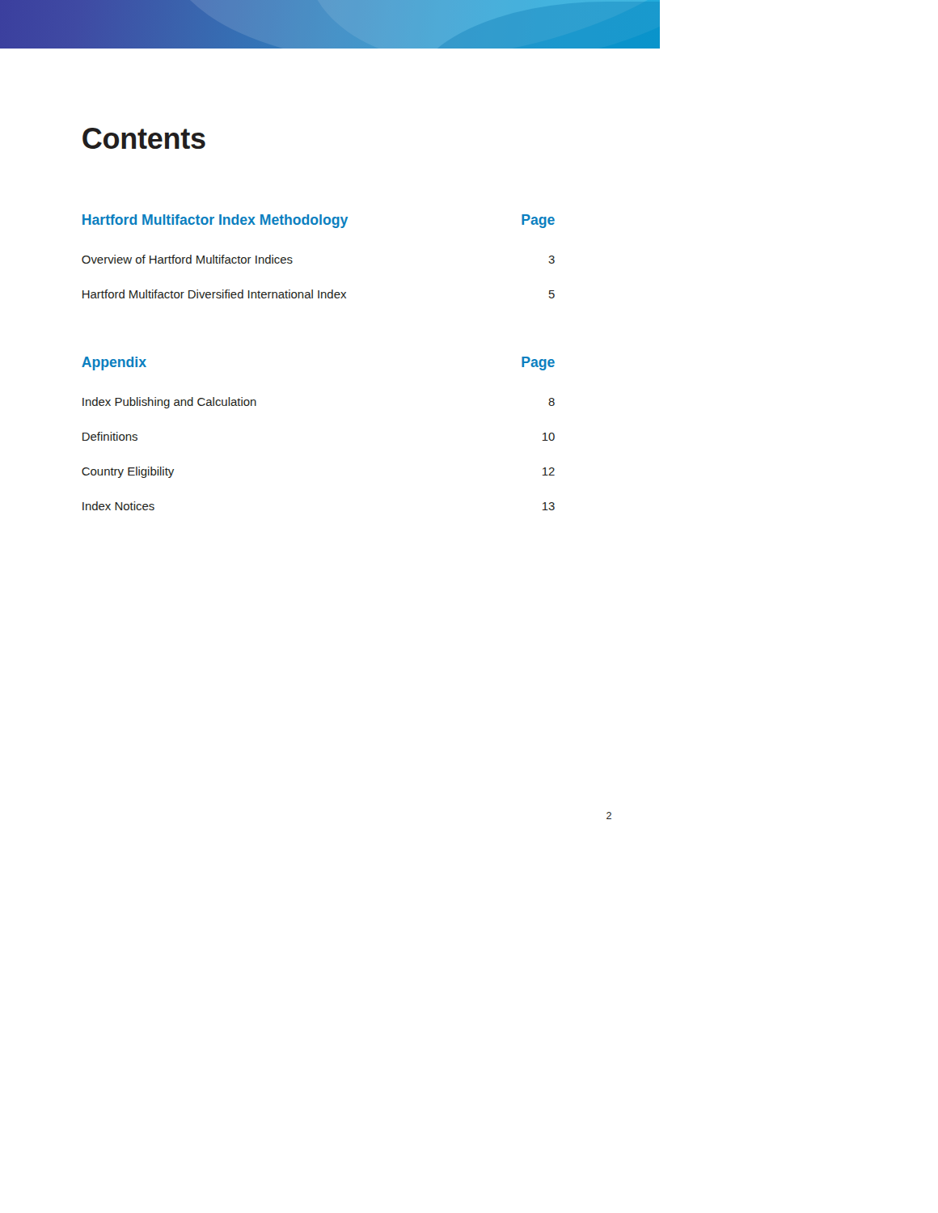Contents
| Hartford Multifactor Index Methodology | Page |
| --- | --- |
| Overview of Hartford Multifactor Indices | 3 |
| Hartford Multifactor Diversified International Index | 5 |
| Appendix | Page |
| Index Publishing and Calculation | 8 |
| Definitions | 10 |
| Country Eligibility | 12 |
| Index Notices | 13 |
2